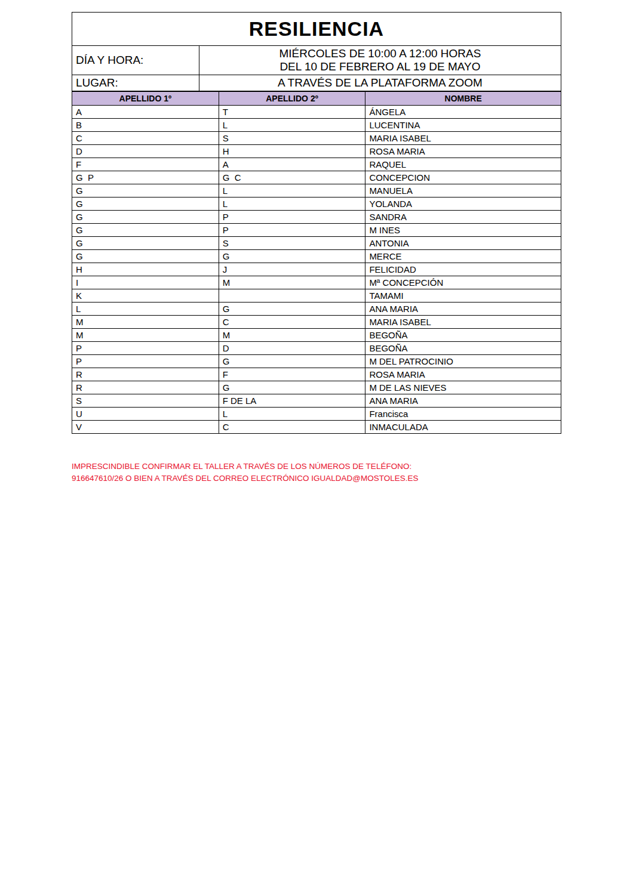| RESILIENCIA |
| DÍA Y HORA: | MIÉRCOLES DE 10:00 A 12:00 HORAS DEL 10 DE FEBRERO AL 19 DE MAYO |
| LUGAR: | A TRAVÉS DE LA PLATAFORMA ZOOM |
| APELLIDO 1º | APELLIDO 2º | NOMBRE |
| --- | --- | --- |
| A | T | ÁNGELA |
| B | L | LUCENTINA |
| C | S | MARIA ISABEL |
| D | H | ROSA MARIA |
| F | A | RAQUEL |
| G P | G C | CONCEPCION |
| G | L | MANUELA |
| G | L | YOLANDA |
| G | P | SANDRA |
| G | P | M INES |
| G | S | ANTONIA |
| G | G | MERCE |
| H | J | FELICIDAD |
| I | M | Mª CONCEPCIÓN |
| K | | TAMAMI |
| L | G | ANA MARIA |
| M | C | MARIA ISABEL |
| M | M | BEGOÑA |
| P | D | BEGOÑA |
| P | G | M DEL PATROCINIO |
| R | F | ROSA MARIA |
| R | G | M DE LAS NIEVES |
| S | F DE LA | ANA MARIA |
| U | L | Francisca |
| V | C | INMACULADA |
IMPRESCINDIBLE CONFIRMAR EL TALLER A TRAVÉS DE LOS NÚMEROS DE TELÉFONO:
916647610/26 O BIEN A TRAVÉS DEL CORREO ELECTRÓNICO IGUALDAD@MOSTOLES.ES